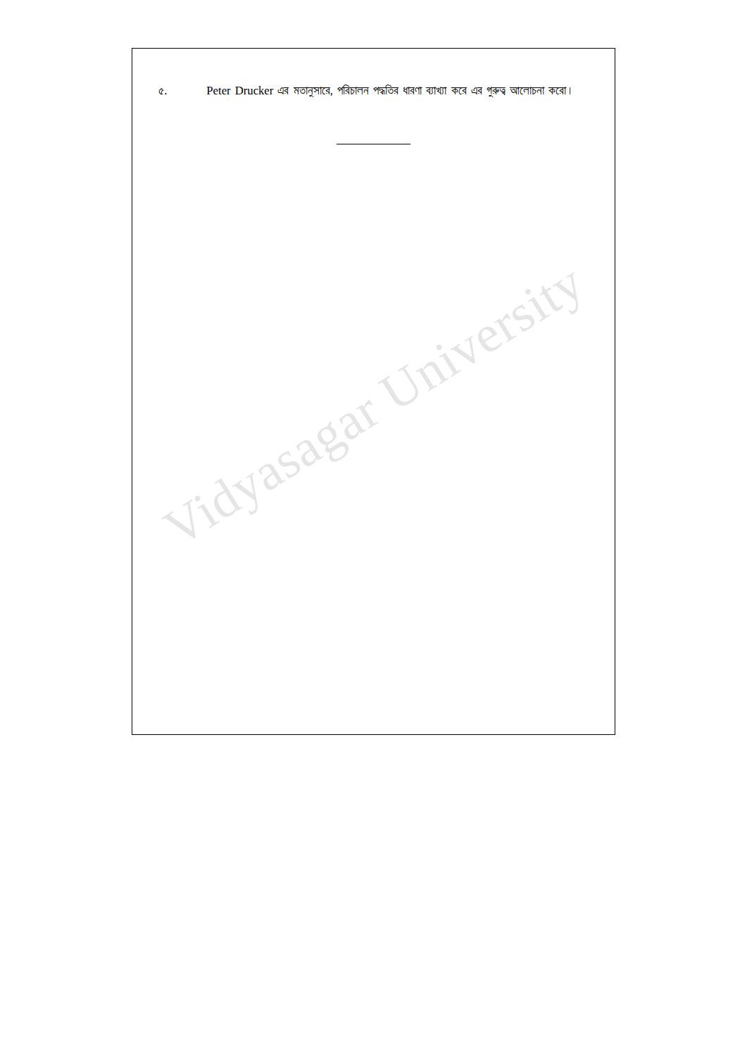Vidyasagar University
৫.
Peter Drucker এর মতানুসারে, পরিচালন পদ্ধতির ধারণা ব্যাখ্যা করে এর গুরুত্ব আলোচনা করো।